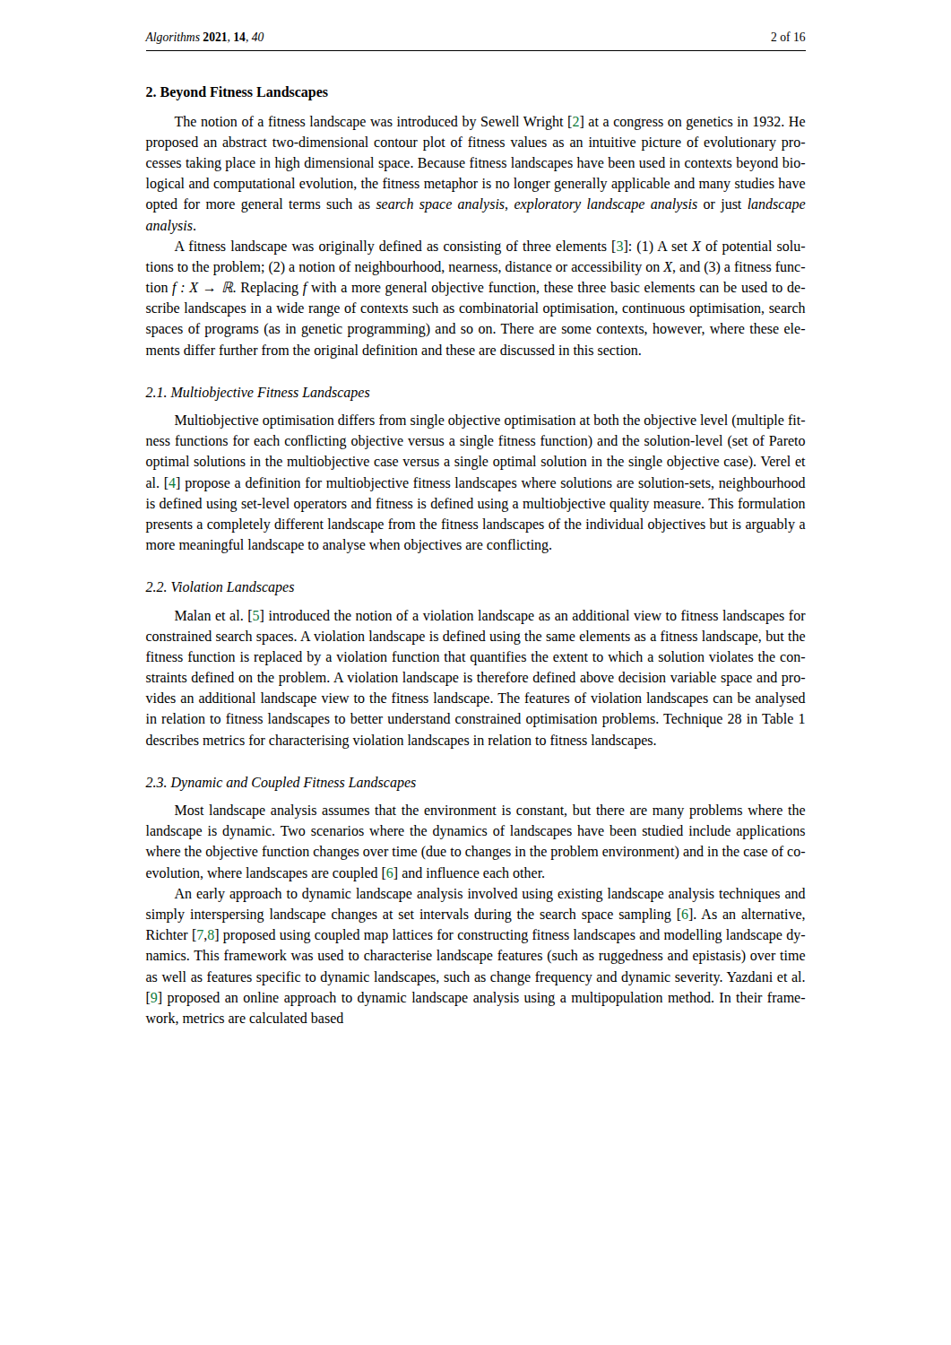Algorithms 2021, 14, 40 2 of 16
2. Beyond Fitness Landscapes
The notion of a fitness landscape was introduced by Sewell Wright [2] at a congress on genetics in 1932. He proposed an abstract two-dimensional contour plot of fitness values as an intuitive picture of evolutionary processes taking place in high dimensional space. Because fitness landscapes have been used in contexts beyond biological and computational evolution, the fitness metaphor is no longer generally applicable and many studies have opted for more general terms such as search space analysis, exploratory landscape analysis or just landscape analysis.
A fitness landscape was originally defined as consisting of three elements [3]: (1) A set X of potential solutions to the problem; (2) a notion of neighbourhood, nearness, distance or accessibility on X, and (3) a fitness function f : X → ℝ. Replacing f with a more general objective function, these three basic elements can be used to describe landscapes in a wide range of contexts such as combinatorial optimisation, continuous optimisation, search spaces of programs (as in genetic programming) and so on. There are some contexts, however, where these elements differ further from the original definition and these are discussed in this section.
2.1. Multiobjective Fitness Landscapes
Multiobjective optimisation differs from single objective optimisation at both the objective level (multiple fitness functions for each conflicting objective versus a single fitness function) and the solution-level (set of Pareto optimal solutions in the multiobjective case versus a single optimal solution in the single objective case). Verel et al. [4] propose a definition for multiobjective fitness landscapes where solutions are solution-sets, neighbourhood is defined using set-level operators and fitness is defined using a multiobjective quality measure. This formulation presents a completely different landscape from the fitness landscapes of the individual objectives but is arguably a more meaningful landscape to analyse when objectives are conflicting.
2.2. Violation Landscapes
Malan et al. [5] introduced the notion of a violation landscape as an additional view to fitness landscapes for constrained search spaces. A violation landscape is defined using the same elements as a fitness landscape, but the fitness function is replaced by a violation function that quantifies the extent to which a solution violates the constraints defined on the problem. A violation landscape is therefore defined above decision variable space and provides an additional landscape view to the fitness landscape. The features of violation landscapes can be analysed in relation to fitness landscapes to better understand constrained optimisation problems. Technique 28 in Table 1 describes metrics for characterising violation landscapes in relation to fitness landscapes.
2.3. Dynamic and Coupled Fitness Landscapes
Most landscape analysis assumes that the environment is constant, but there are many problems where the landscape is dynamic. Two scenarios where the dynamics of landscapes have been studied include applications where the objective function changes over time (due to changes in the problem environment) and in the case of coevolution, where landscapes are coupled [6] and influence each other.
An early approach to dynamic landscape analysis involved using existing landscape analysis techniques and simply interspersing landscape changes at set intervals during the search space sampling [6]. As an alternative, Richter [7,8] proposed using coupled map lattices for constructing fitness landscapes and modelling landscape dynamics. This framework was used to characterise landscape features (such as ruggedness and epistasis) over time as well as features specific to dynamic landscapes, such as change frequency and dynamic severity. Yazdani et al. [9] proposed an online approach to dynamic landscape analysis using a multipopulation method. In their framework, metrics are calculated based